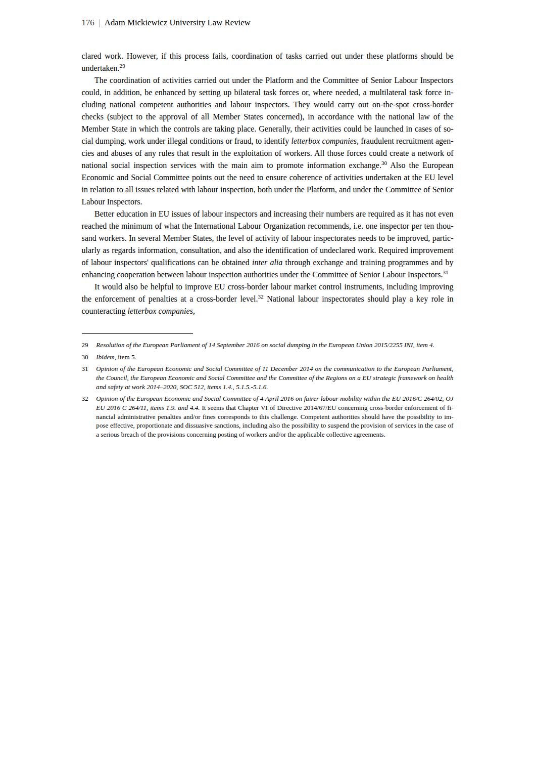176|Adam Mickiewicz University Law Review
clared work. However, if this process fails, coordination of tasks carried out under these platforms should be undertaken.29
The coordination of activities carried out under the Platform and the Committee of Senior Labour Inspectors could, in addition, be enhanced by setting up bilateral task forces or, where needed, a multilateral task force including national competent authorities and labour inspectors. They would carry out on-the-spot cross-border checks (subject to the approval of all Member States concerned), in accordance with the national law of the Member State in which the controls are taking place. Generally, their activities could be launched in cases of social dumping, work under illegal conditions or fraud, to identify letterbox companies, fraudulent recruitment agencies and abuses of any rules that result in the exploitation of workers. All those forces could create a network of national social inspection services with the main aim to promote information exchange.30 Also the European Economic and Social Committee points out the need to ensure coherence of activities undertaken at the EU level in relation to all issues related with labour inspection, both under the Platform, and under the Committee of Senior Labour Inspectors.
Better education in EU issues of labour inspectors and increasing their numbers are required as it has not even reached the minimum of what the International Labour Organization recommends, i.e. one inspector per ten thousand workers. In several Member States, the level of activity of labour inspectorates needs to be improved, particularly as regards information, consultation, and also the identification of undeclared work. Required improvement of labour inspectors' qualifications can be obtained inter alia through exchange and training programmes and by enhancing cooperation between labour inspection authorities under the Committee of Senior Labour Inspectors.31
It would also be helpful to improve EU cross-border labour market control instruments, including improving the enforcement of penalties at a cross-border level.32 National labour inspectorates should play a key role in counteracting letterbox companies,
Resolution of the European Parliament of 14 September 2016 on social dumping in the European Union 2015/2255 INI, item 4.
Ibidem, item 5.
Opinion of the European Economic and Social Committee of 11 December 2014 on the communication to the European Parliament, the Council, the European Economic and Social Committee and the Committee of the Regions on a EU strategic framework on health and safety at work 2014–2020, SOC 512, items 1.4., 5.1.5.-5.1.6.
Opinion of the European Economic and Social Committee of 4 April 2016 on fairer labour mobility within the EU 2016/C 264/02, OJ EU 2016 C 264/11, items 1.9. and 4.4. It seems that Chapter VI of Directive 2014/67/EU concerning cross-border enforcement of financial administrative penalties and/or fines corresponds to this challenge. Competent authorities should have the possibility to impose effective, proportionate and dissuasive sanctions, including also the possibility to suspend the provision of services in the case of a serious breach of the provisions concerning posting of workers and/or the applicable collective agreements.